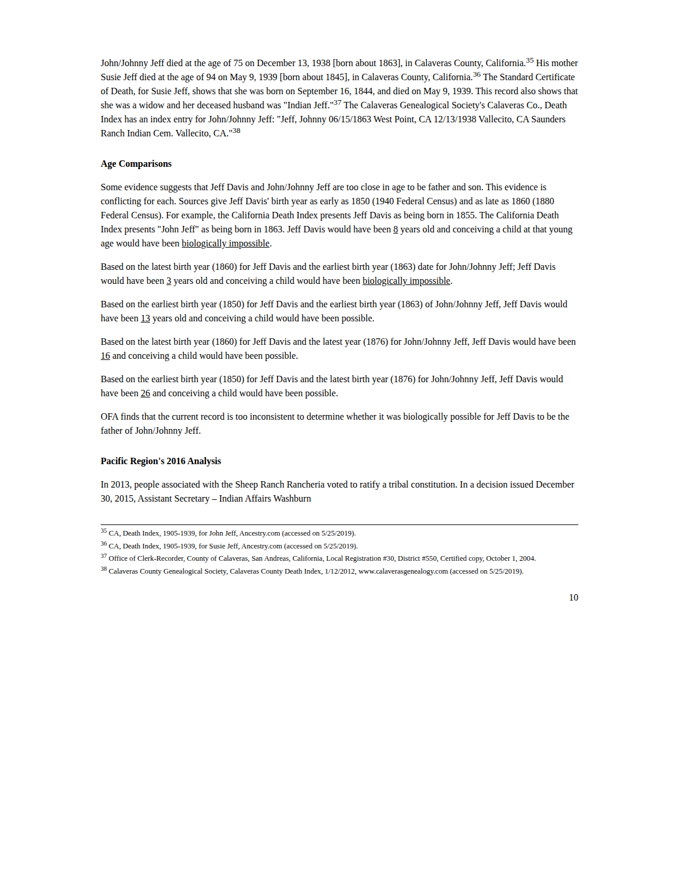John/Johnny Jeff died at the age of 75 on December 13, 1938 [born about 1863], in Calaveras County, California.35 His mother Susie Jeff died at the age of 94 on May 9, 1939 [born about 1845], in Calaveras County, California.36 The Standard Certificate of Death, for Susie Jeff, shows that she was born on September 16, 1844, and died on May 9, 1939. This record also shows that she was a widow and her deceased husband was "Indian Jeff."37 The Calaveras Genealogical Society's Calaveras Co., Death Index has an index entry for John/Johnny Jeff: "Jeff, Johnny 06/15/1863 West Point, CA 12/13/1938 Vallecito, CA Saunders Ranch Indian Cem. Vallecito, CA."38
Age Comparisons
Some evidence suggests that Jeff Davis and John/Johnny Jeff are too close in age to be father and son. This evidence is conflicting for each. Sources give Jeff Davis' birth year as early as 1850 (1940 Federal Census) and as late as 1860 (1880 Federal Census). For example, the California Death Index presents Jeff Davis as being born in 1855. The California Death Index presents "John Jeff" as being born in 1863. Jeff Davis would have been 8 years old and conceiving a child at that young age would have been biologically impossible.
Based on the latest birth year (1860) for Jeff Davis and the earliest birth year (1863) date for John/Johnny Jeff; Jeff Davis would have been 3 years old and conceiving a child would have been biologically impossible.
Based on the earliest birth year (1850) for Jeff Davis and the earliest birth year (1863) of John/Johnny Jeff, Jeff Davis would have been 13 years old and conceiving a child would have been possible.
Based on the latest birth year (1860) for Jeff Davis and the latest year (1876) for John/Johnny Jeff, Jeff Davis would have been 16 and conceiving a child would have been possible.
Based on the earliest birth year (1850) for Jeff Davis and the latest birth year (1876) for John/Johnny Jeff, Jeff Davis would have been 26 and conceiving a child would have been possible.
OFA finds that the current record is too inconsistent to determine whether it was biologically possible for Jeff Davis to be the father of John/Johnny Jeff.
Pacific Region's 2016 Analysis
In 2013, people associated with the Sheep Ranch Rancheria voted to ratify a tribal constitution. In a decision issued December 30, 2015, Assistant Secretary – Indian Affairs Washburn
35 CA, Death Index, 1905-1939, for John Jeff, Ancestry.com (accessed on 5/25/2019).
36 CA, Death Index, 1905-1939, for Susie Jeff, Ancestry.com (accessed on 5/25/2019).
37 Office of Clerk-Recorder, County of Calaveras, San Andreas, California, Local Registration #30, District #550, Certified copy, October 1, 2004.
38 Calaveras County Genealogical Society, Calaveras County Death Index, 1/12/2012, www.calaverasgenealogy.com (accessed on 5/25/2019).
10